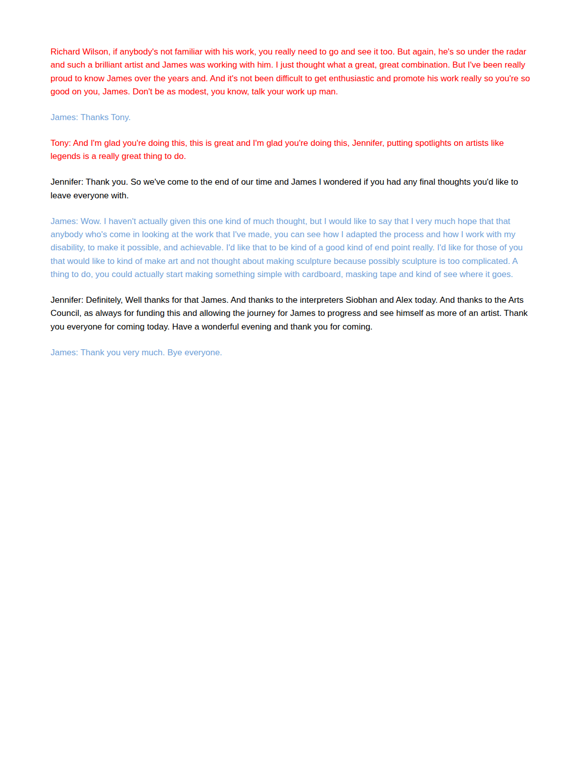Richard Wilson, if anybody's not familiar with his work, you really need to go and see it too. But again, he's so under the radar and such a brilliant artist and James was working with him. I just thought what a great, great combination. But I've been really proud to know James over the years and. And it's not been difficult to get enthusiastic and promote his work really so you're so good on you, James. Don't be as modest, you know, talk your work up man.
James: Thanks Tony.
Tony: And I'm glad you're doing this, this is great and I'm glad you're doing this, Jennifer, putting spotlights on artists like legends is a really great thing to do.
Jennifer: Thank you. So we've come to the end of our time and James I wondered if you had any final thoughts you'd like to leave everyone with.
James: Wow. I haven't actually given this one kind of much thought, but I would like to say that I very much hope that that anybody who's come in looking at the work that I've made, you can see how I adapted the process and how I work with my disability, to make it possible, and achievable. I'd like that to be kind of a good kind of end point really. I'd like for those of you that would like to kind of make art and not thought about making sculpture because possibly sculpture is too complicated. A thing to do, you could actually start making something simple with cardboard, masking tape and kind of see where it goes.
Jennifer: Definitely, Well thanks for that James. And thanks to the interpreters Siobhan and Alex today. And thanks to the Arts Council, as always for funding this and allowing the journey for James to progress and see himself as more of an artist. Thank you everyone for coming today. Have a wonderful evening and thank you for coming.
James: Thank you very much. Bye everyone.